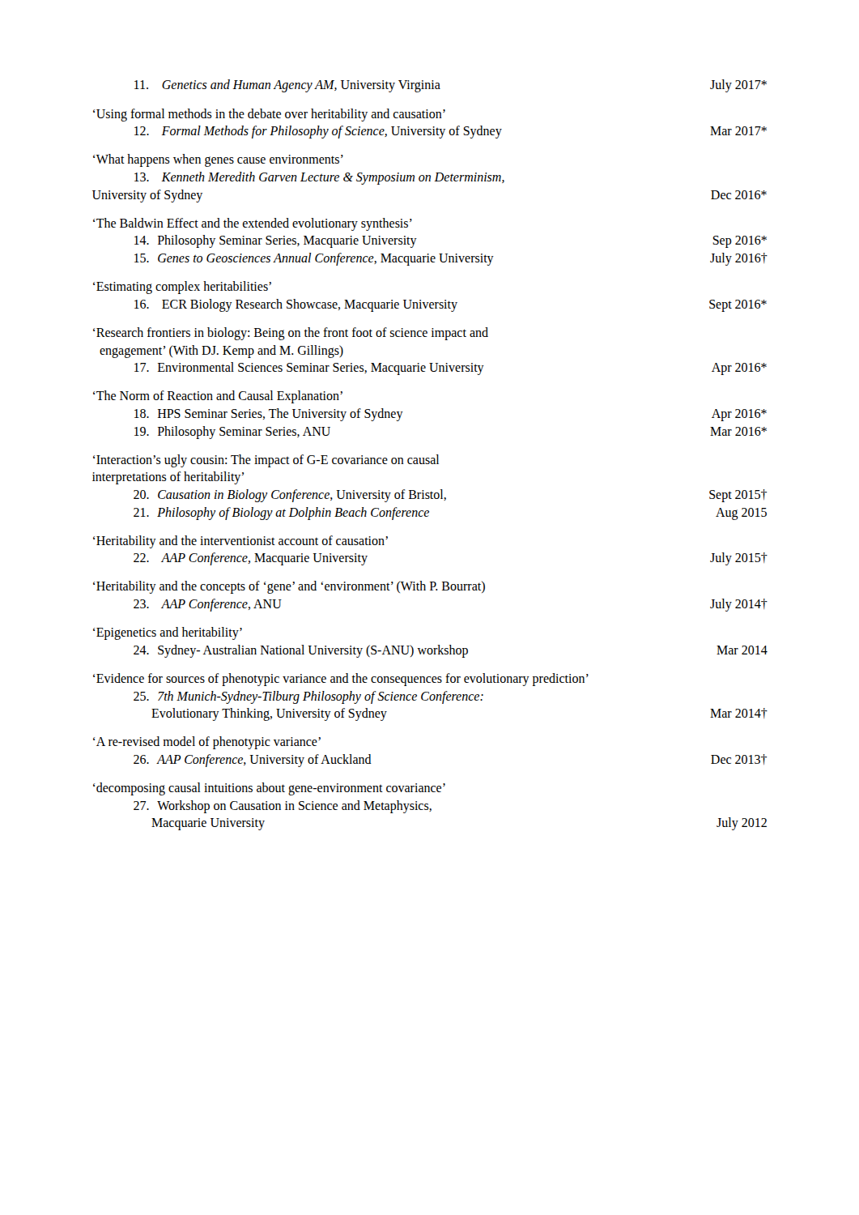11. Genetics and Human Agency AM, University Virginia July 2017*
‘Using formal methods in the debate over heritability and causation’
12. Formal Methods for Philosophy of Science, University of Sydney Mar 2017*
‘What happens when genes cause environments’
13. Kenneth Meredith Garven Lecture & Symposium on Determinism,
University of Sydney Dec 2016*
‘The Baldwin Effect and the extended evolutionary synthesis’
14. Philosophy Seminar Series, Macquarie University Sep 2016*
15. Genes to Geosciences Annual Conference, Macquarie University July 2016†
‘Estimating complex heritabilities’
16. ECR Biology Research Showcase, Macquarie University Sept 2016*
‘Research frontiers in biology: Being on the front foot of science impact and
engagement’ (With DJ. Kemp and M. Gillings)
17. Environmental Sciences Seminar Series, Macquarie University Apr 2016*
‘The Norm of Reaction and Causal Explanation’
18. HPS Seminar Series, The University of Sydney Apr 2016*
19. Philosophy Seminar Series, ANU Mar 2016*
‘Interaction’s ugly cousin: The impact of G-E covariance on causal
interpretations of heritability’
20. Causation in Biology Conference, University of Bristol, Sept 2015†
21. Philosophy of Biology at Dolphin Beach Conference Aug 2015
‘Heritability and the interventionist account of causation’
22. AAP Conference, Macquarie University July 2015†
‘Heritability and the concepts of ‘gene’ and ‘environment’ (With P. Bourrat)
23. AAP Conference, ANU July 2014†
‘Epigenetics and heritability’
24. Sydney- Australian National University (S-ANU) workshop Mar 2014
‘Evidence for sources of phenotypic variance and the consequences for evolutionary prediction’
25. 7th Munich-Sydney-Tilburg Philosophy of Science Conference:
Evolutionary Thinking, University of Sydney Mar 2014†
‘A re-revised model of phenotypic variance’
26. AAP Conference, University of Auckland Dec 2013†
‘decomposing causal intuitions about gene-environment covariance’
27. Workshop on Causation in Science and Metaphysics,
Macquarie University July 2012